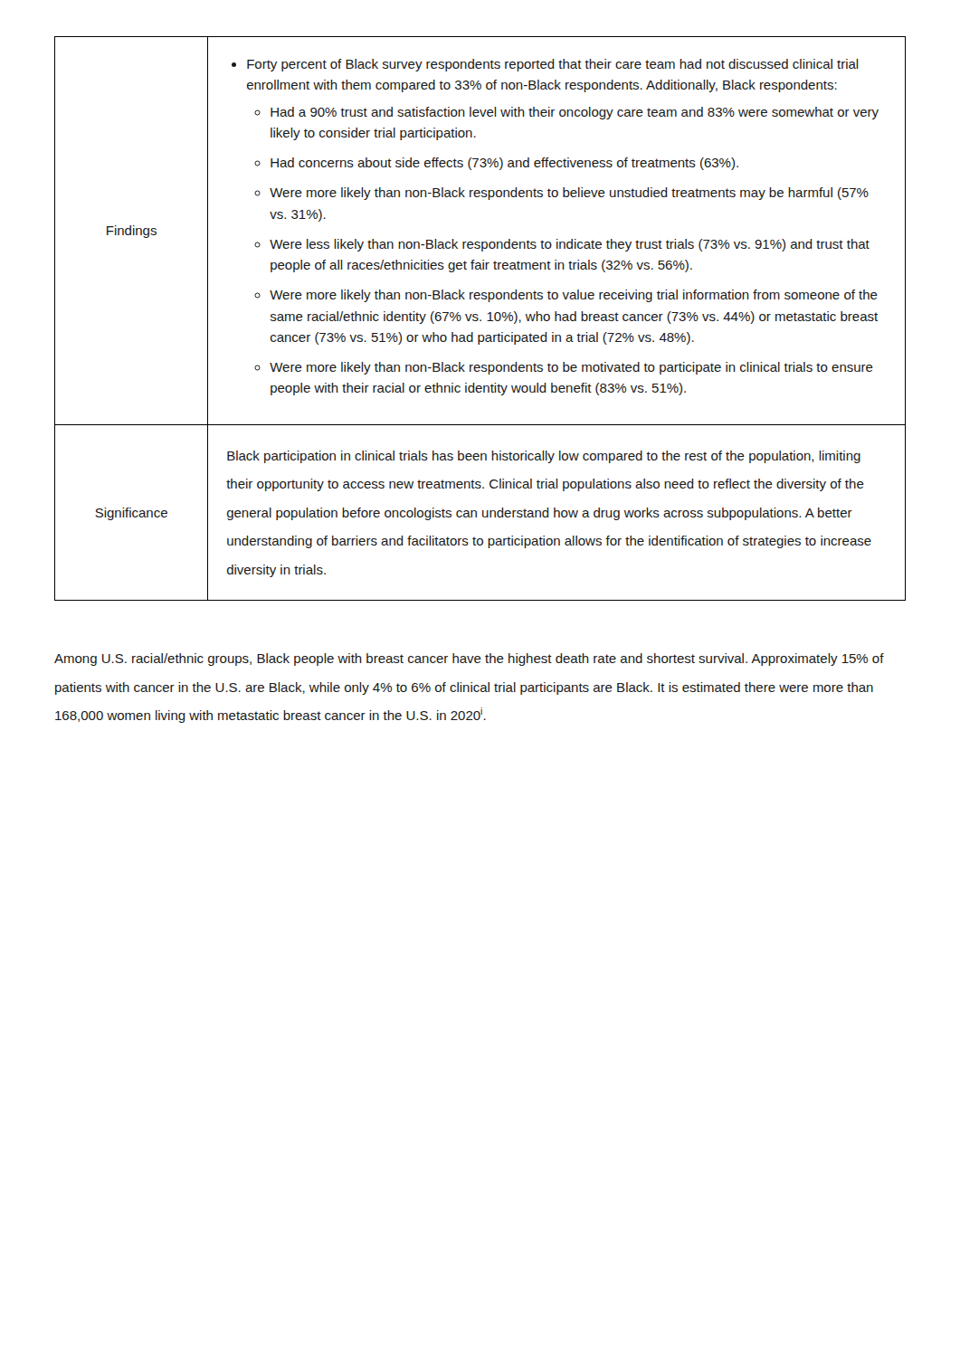| Findings | Forty percent of Black survey respondents reported that their care team had not discussed clinical trial enrollment with them compared to 33% of non-Black respondents. Additionally, Black respondents: Had a 90% trust and satisfaction level with their oncology care team and 83% were somewhat or very likely to consider trial participation. Had concerns about side effects (73%) and effectiveness of treatments (63%). Were more likely than non-Black respondents to believe unstudied treatments may be harmful (57% vs. 31%). Were less likely than non-Black respondents to indicate they trust trials (73% vs. 91%) and trust that people of all races/ethnicities get fair treatment in trials (32% vs. 56%). Were more likely than non-Black respondents to value receiving trial information from someone of the same racial/ethnic identity (67% vs. 10%), who had breast cancer (73% vs. 44%) or metastatic breast cancer (73% vs. 51%) or who had participated in a trial (72% vs. 48%). Were more likely than non-Black respondents to be motivated to participate in clinical trials to ensure people with their racial or ethnic identity would benefit (83% vs. 51%). |
| Significance | Black participation in clinical trials has been historically low compared to the rest of the population, limiting their opportunity to access new treatments. Clinical trial populations also need to reflect the diversity of the general population before oncologists can understand how a drug works across subpopulations. A better understanding of barriers and facilitators to participation allows for the identification of strategies to increase diversity in trials. |
Among U.S. racial/ethnic groups, Black people with breast cancer have the highest death rate and shortest survival. Approximately 15% of patients with cancer in the U.S. are Black, while only 4% to 6% of clinical trial participants are Black. It is estimated there were more than 168,000 women living with metastatic breast cancer in the U.S. in 2020i.